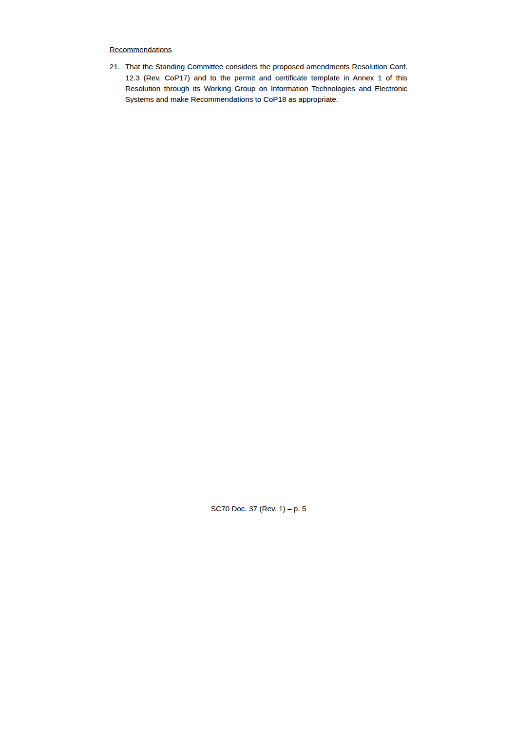Recommendations
21. That the Standing Committee considers the proposed amendments Resolution Conf. 12.3 (Rev. CoP17) and to the permit and certificate template in Annex 1 of this Resolution through its Working Group on Information Technologies and Electronic Systems and make Recommendations to CoP18 as appropriate.
SC70 Doc. 37 (Rev. 1) – p. 5